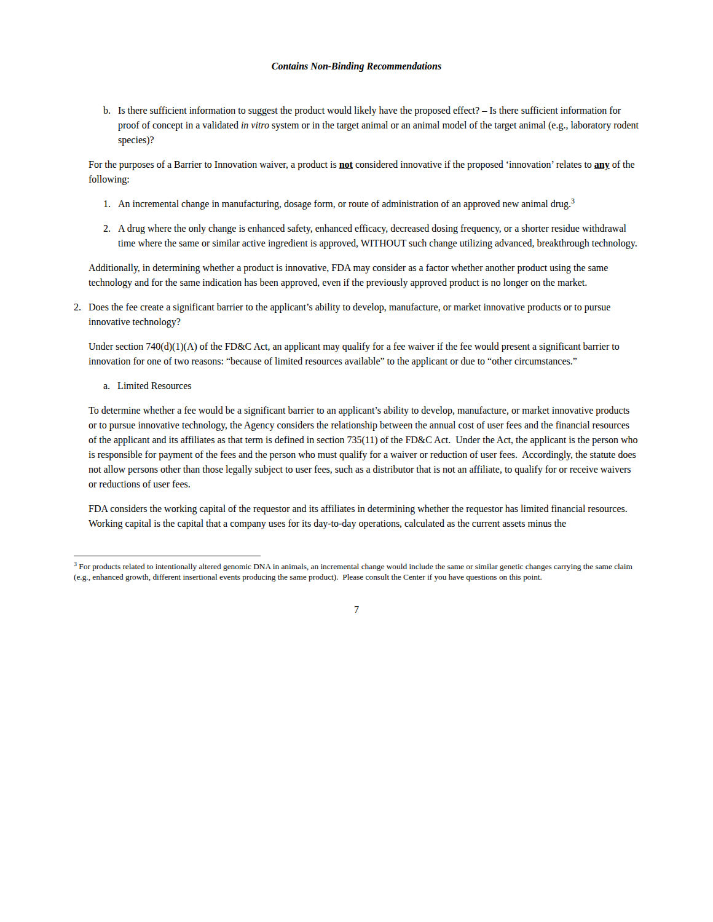Contains Non-Binding Recommendations
b.
Is there sufficient information to suggest the product would likely have the proposed effect? – Is there sufficient information for proof of concept in a validated in vitro system or in the target animal or an animal model of the target animal (e.g., laboratory rodent species)?
For the purposes of a Barrier to Innovation waiver, a product is not considered innovative if the proposed ‘innovation’ relates to any of the following:
1.
An incremental change in manufacturing, dosage form, or route of administration of an approved new animal drug.3
2.
A drug where the only change is enhanced safety, enhanced efficacy, decreased dosing frequency, or a shorter residue withdrawal time where the same or similar active ingredient is approved, WITHOUT such change utilizing advanced, breakthrough technology.
Additionally, in determining whether a product is innovative, FDA may consider as a factor whether another product using the same technology and for the same indication has been approved, even if the previously approved product is no longer on the market.
2.
Does the fee create a significant barrier to the applicant’s ability to develop, manufacture, or market innovative products or to pursue innovative technology?
Under section 740(d)(1)(A) of the FD&C Act, an applicant may qualify for a fee waiver if the fee would present a significant barrier to innovation for one of two reasons: “because of limited resources available” to the applicant or due to “other circumstances.”
a.
Limited Resources
To determine whether a fee would be a significant barrier to an applicant’s ability to develop, manufacture, or market innovative products or to pursue innovative technology, the Agency considers the relationship between the annual cost of user fees and the financial resources of the applicant and its affiliates as that term is defined in section 735(11) of the FD&C Act. Under the Act, the applicant is the person who is responsible for payment of the fees and the person who must qualify for a waiver or reduction of user fees. Accordingly, the statute does not allow persons other than those legally subject to user fees, such as a distributor that is not an affiliate, to qualify for or receive waivers or reductions of user fees.
FDA considers the working capital of the requestor and its affiliates in determining whether the requestor has limited financial resources. Working capital is the capital that a company uses for its day-to-day operations, calculated as the current assets minus the
3 For products related to intentionally altered genomic DNA in animals, an incremental change would include the same or similar genetic changes carrying the same claim (e.g., enhanced growth, different insertional events producing the same product). Please consult the Center if you have questions on this point.
7